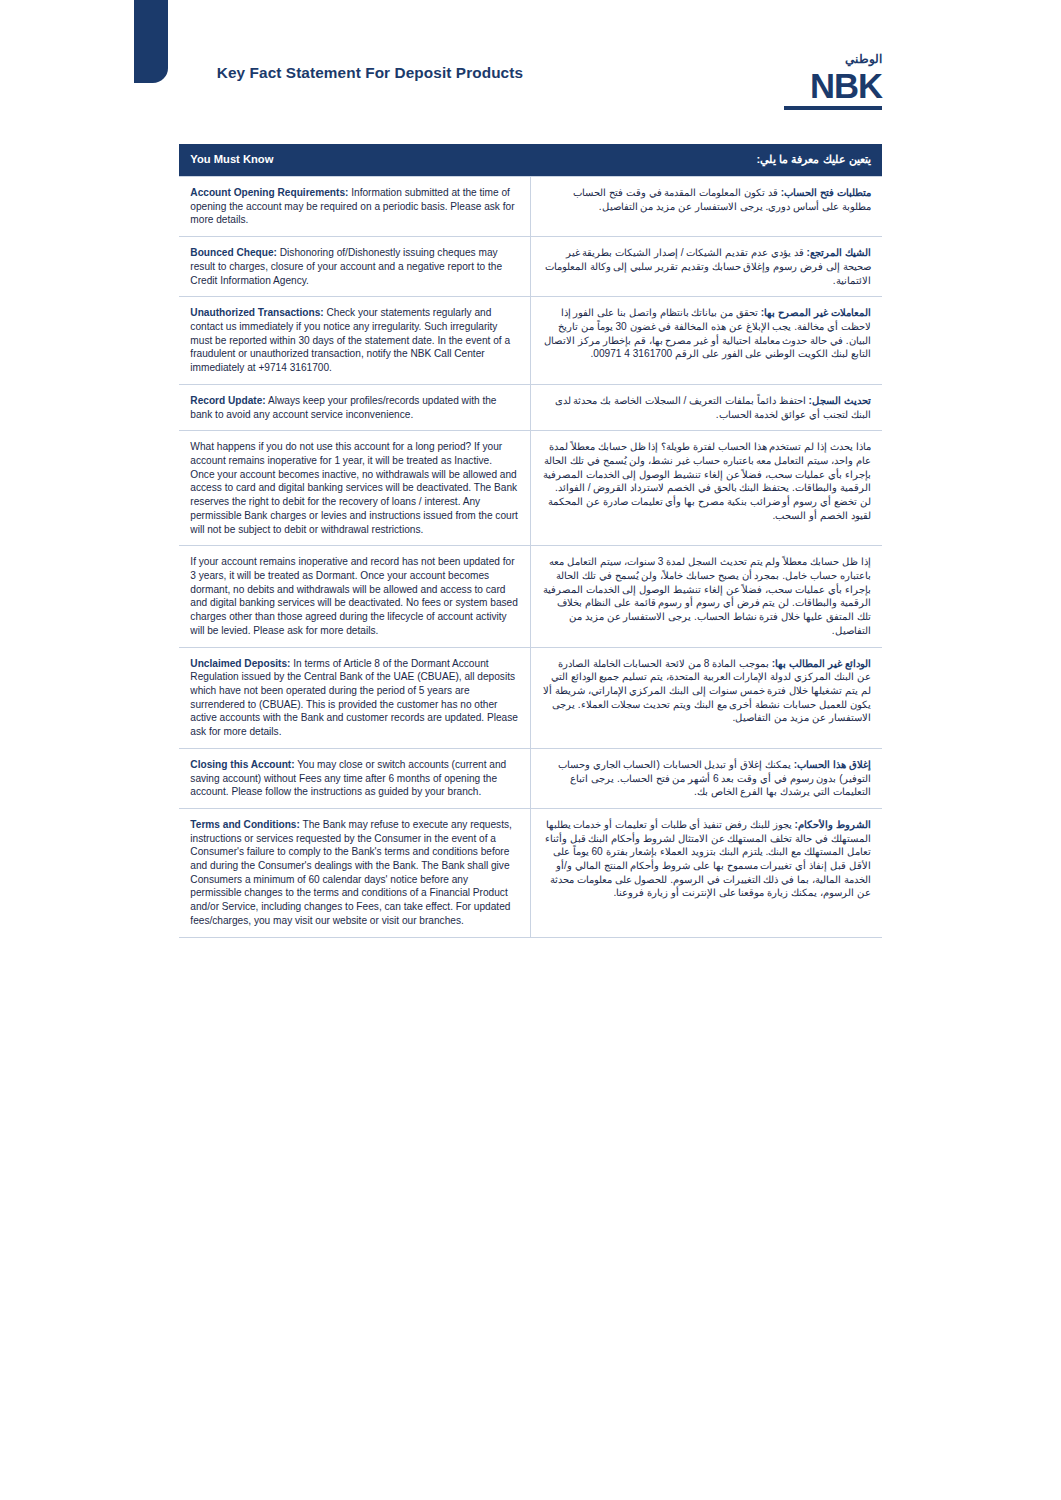Key Fact Statement For Deposit Products
الوطني NBK
| You Must Know | يتعين عليك معرفة ما يلي: |
| --- | --- |
| Account Opening Requirements: Information submitted at the time of opening the account may be required on a periodic basis. Please ask for more details. | متطلبات فتح الحساب: قد تكون المعلومات المقدمة في وقت فتح الحساب مطلوبة على أساس دوري. يرجى الاستفسار عن مزيد من التفاصيل. |
| Bounced Cheque: Dishonoring of/Dishonestly issuing cheques may result to charges, closure of your account and a negative report to the Credit Information Agency. | الشيك المرتجع: قد يؤدي عدم تقديم الشيكات / إصدار الشيكات بطريقة غير صحيحة إلى فرض رسوم وإغلاق حسابك وتقديم تقرير سلبي إلى وكالة المعلومات الائتمانية. |
| Unauthorized Transactions: Check your statements regularly and contact us immediately if you notice any irregularity. Such irregularity must be reported within 30 days of the statement date. In the event of a fraudulent or unauthorized transaction, notify the NBK Call Center immediately at +9714 3161700. | المعاملات غير المصرح بها: تحقق من بياناتك بانتظام واتصل بنا على الفور إذا لاحظت أي مخالفة. يجب الإبلاغ عن هذه المخالفة في غضون 30 يوماً من تاريخ البيان. في حالة حدوث معاملة احتيالية أو غير مصرح بها، قم بإخطار مركز الاتصال التابع لبنك الكويت الوطني على الفور على الرقم 3161700 4 00971. |
| Record Update: Always keep your profiles/records updated with the bank to avoid any account service inconvenience. | تحديث السجل: احتفظ دائماً بملفات التعريف / السجلات الخاصة بك محدثة لدى البنك لتجنب أي عوائق لخدمة الحساب. |
| What happens if you do not use this account for a long period? If your account remains inoperative for 1 year, it will be treated as Inactive. Once your account becomes inactive, no withdrawals will be allowed and access to card and digital banking services will be deactivated. The Bank reserves the right to debit for the recovery of loans / interest. Any permissible Bank charges or levies and instructions issued from the court will not be subject to debit or withdrawal restrictions. | ماذا يحدث إذا لم تستخدم هذا الحساب لفترة طويلة؟ إذا ظل حسابك معطلاً لمدة عام واحد، سيتم التعامل معه باعتباره حساب غير نشط، ولن يُسمح في تلك الحالة بإجراء بأي عمليات سحب، فضلاً عن إلغاء تنشيط الوصول إلى الخدمات المصرفية الرقمية والبطاقات. يحتفظ البنك بالحق في الخصم لاسترداد القروض / الفوائد. لن تخضع أي رسوم أو ضرائب بنكية مصرح بها وأي تعليمات صادرة عن المحكمة لقيود الخصم أو السحب. |
| If your account remains inoperative and record has not been updated for 3 years, it will be treated as Dormant. Once your account becomes dormant, no debits and withdrawals will be allowed and access to card and digital banking services will be deactivated. No fees or system based charges other than those agreed during the lifecycle of account activity will be levied. Please ask for more details. | إذا ظل حسابك معطلاً ولم يتم تحديث السجل لمدة 3 سنوات، سيتم التعامل معه باعتباره حساب خامل. بمجرد أن يصبح حسابك خاملاً، ولن يُسمح في تلك الحالة بإجراء بأي عمليات سحب، فضلاً عن إلغاء تنشيط الوصول إلى الخدمات المصرفية الرقمية والبطاقات. لن يتم فرض أي رسوم أو رسوم قائمة على النظام بخلاف تلك المتفق عليها خلال فترة نشاط الحساب. يرجى الاستفسار عن مزيد من التفاصيل. |
| Unclaimed Deposits: In terms of Article 8 of the Dormant Account Regulation issued by the Central Bank of the UAE (CBUAE), all deposits which have not been operated during the period of 5 years are surrendered to (CBUAE). This is provided the customer has no other active accounts with the Bank and customer records are updated. Please ask for more details. | الودائع غير المطالب بها: بموجب المادة 8 من لائحة الحسابات الخاملة الصادرة عن البنك المركزي لدولة الإمارات العربية المتحدة، يتم تسليم جميع الودائع التي لم يتم تشغيلها خلال فترة خمس سنوات إلى البنك المركزي الإماراتي، شريطة ألا يكون للعميل حسابات نشطة أخرى مع البنك ويتم تحديث سجلات العملاء. يرجى الاستفسار عن مزيد من التفاصيل. |
| Closing this Account: You may close or switch accounts (current and saving account) without Fees any time after 6 months of opening the account. Please follow the instructions as guided by your branch. | إغلاق هذا الحساب: يمكنك إغلاق أو تبديل الحسابات (الحساب الجاري وحساب التوفير) بدون رسوم في أي وقت بعد 6 أشهر من فتح الحساب. يرجى اتباع التعليمات التي يرشدك بها الفرع الخاص بك. |
| Terms and Conditions: The Bank may refuse to execute any requests, instructions or services requested by the Consumer in the event of a Consumer's failure to comply to the Bank's terms and conditions before and during the Consumer's dealings with the Bank. The Bank shall give Consumers a minimum of 60 calendar days' notice before any permissible changes to the terms and conditions of a Financial Product and/or Service, including changes to Fees, can take effect. For updated fees/charges, you may visit our website or visit our branches. | الشروط والأحكام: يجوز للبنك رفض تنفيذ أي طلبات أو تعليمات أو خدمات يطلبها المستهلك في حالة تخلف المستهلك عن الامتثال لشروط وأحكام البنك قبل وأثناء تعامل المستهلك مع البنك. يلتزم البنك بتزويد العملاء بإشعار بفترة 60 يوماً على الأقل قبل إنفاذ أي تغييرات مسموح بها على شروط وأحكام المنتج المالي و/أو الخدمة المالية، بما في ذلك التغييرات في الرسوم. للحصول على معلومات محدثة عن الرسوم، يمكنك زيارة موقعنا على الإنترنت أو زيارة فروعنا. |